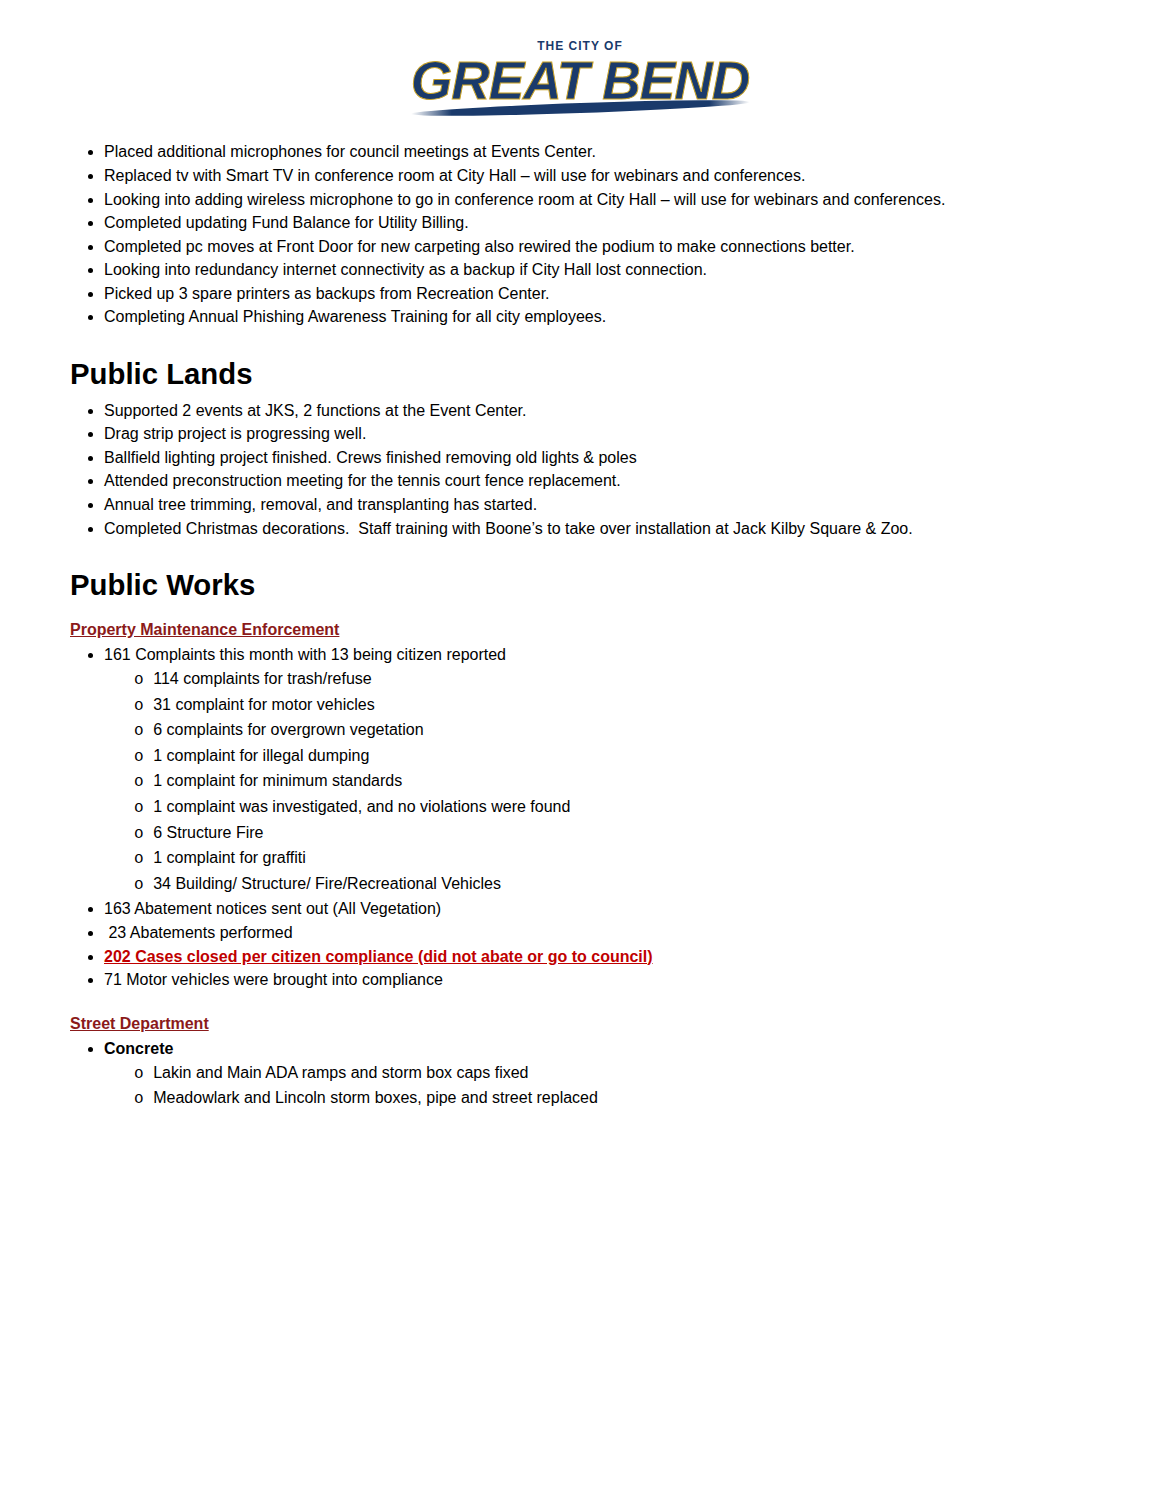THE CITY OF GREAT BEND
Placed additional microphones for council meetings at Events Center.
Replaced tv with Smart TV in conference room at City Hall – will use for webinars and conferences.
Looking into adding wireless microphone to go in conference room at City Hall – will use for webinars and conferences.
Completed updating Fund Balance for Utility Billing.
Completed pc moves at Front Door for new carpeting also rewired the podium to make connections better.
Looking into redundancy internet connectivity as a backup if City Hall lost connection.
Picked up 3 spare printers as backups from Recreation Center.
Completing Annual Phishing Awareness Training for all city employees.
Public Lands
Supported 2 events at JKS, 2 functions at the Event Center.
Drag strip project is progressing well.
Ballfield lighting project finished. Crews finished removing old lights & poles
Attended preconstruction meeting for the tennis court fence replacement.
Annual tree trimming, removal, and transplanting has started.
Completed Christmas decorations. Staff training with Boone’s to take over installation at Jack Kilby Square & Zoo.
Public Works
Property Maintenance Enforcement
161 Complaints this month with 13 being citizen reported
114 complaints for trash/refuse
31 complaint for motor vehicles
6 complaints for overgrown vegetation
1 complaint for illegal dumping
1 complaint for minimum standards
1 complaint was investigated, and no violations were found
6 Structure Fire
1 complaint for graffiti
34 Building/ Structure/ Fire/Recreational Vehicles
163 Abatement notices sent out (All Vegetation)
23 Abatements performed
202 Cases closed per citizen compliance (did not abate or go to council)
71 Motor vehicles were brought into compliance
Street Department
Concrete
Lakin and Main ADA ramps and storm box caps fixed
Meadowlark and Lincoln storm boxes, pipe and street replaced